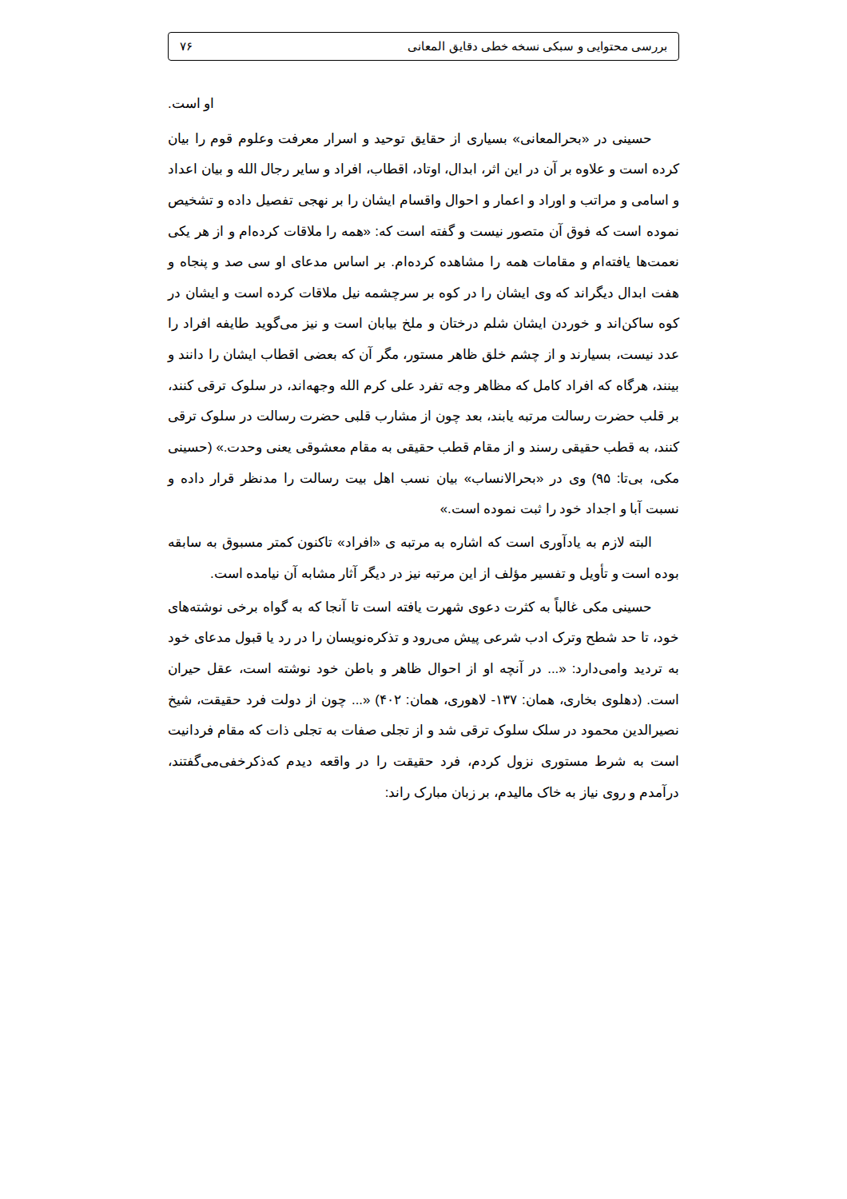بررسی محتوایی و سبکی نسخه خطی دقایق المعانی
۷۶
او است.
حسینی در «بحرالمعانی» بسیاری از حقایق توحید و اسرار معرفت وعلوم قوم را بیان کرده است و علاوه بر آن در این اثر، ابدال، اوتاد، اقطاب، افراد و سایر رجال الله و بیان اعداد و اسامی و مراتب و اوراد و اعمار و احوال واقسام ایشان را بر نهجی تفصیل داده و تشخیص نموده است که فوق آن متصور نیست و گفته است که: «همه را ملاقات کرده‌ام و از هر یکی نعمت‌ها یافته‌ام و مقامات همه را مشاهده کرده‌ام. بر اساس مدعای او سی صد و پنجاه و هفت ابدال دیگراند که وی ایشان را در کوه بر سرچشمه نیل ملاقات کرده است و ایشان در کوه ساکن‌اند و خوردن ایشان شلم درختان و ملخ بیابان است و نیز می‌گوید طایفه افراد را عدد نیست، بسیارند و از چشم خلق ظاهر مستور، مگر آن که بعضی اقطاب ایشان را دانند و بینند، هرگاه که افراد کامل که مظاهر وجه تفرد علی کرم الله وجهه‌اند، در سلوک ترقی کنند، بر قلب حضرت رسالت مرتبه یابند، بعد چون از مشارب قلبی حضرت رسالت در سلوک ترقی کنند، به قطب حقیقی رسند و از مقام قطب حقیقی به مقام معشوقی یعنی وحدت.» (حسینی مکی، بی‌تا: ۹۵) وی در «بحرالانساب» بیان نسب اهل بیت رسالت را مدنظر قرار داده و نسبت آبا و اجداد خود را ثبت نموده است.»
البته لازم به یادآوری است که اشاره به مرتبه ی «افراد» تاکنون کمتر مسبوق به سابقه بوده است و تأویل و تفسیر مؤلف از این مرتبه نیز در دیگر آثار مشابه آن نیامده است.
حسینی مکی غالباً به کثرت دعوی شهرت یافته است تا آنجا که به گواه برخی نوشته‌های خود، تا حد شطح وترک ادب شرعی پیش می‌رود و تذکره‌نویسان را در رد یا قبول مدعای خود به تردید وامی‌دارد: «... در آنچه او از احوال ظاهر و باطن خود نوشته است، عقل حیران است. (دهلوی بخاری، همان: ۱۳۷- لاهوری، همان: ۴۰۲) «... چون از دولت فرد حقیقت، شیخ نصیرالدین محمود در سلک سلوک ترقی شد و از تجلی صفات به تجلی ذات که مقام فردانیت است به شرط مستوری نزول کردم، فرد حقیقت را در واقعه دیدم که‌ذکرخفی‌می‌گفتند، درآمدم و روی نیاز به خاک مالیدم، بر زبان مبارک راند: